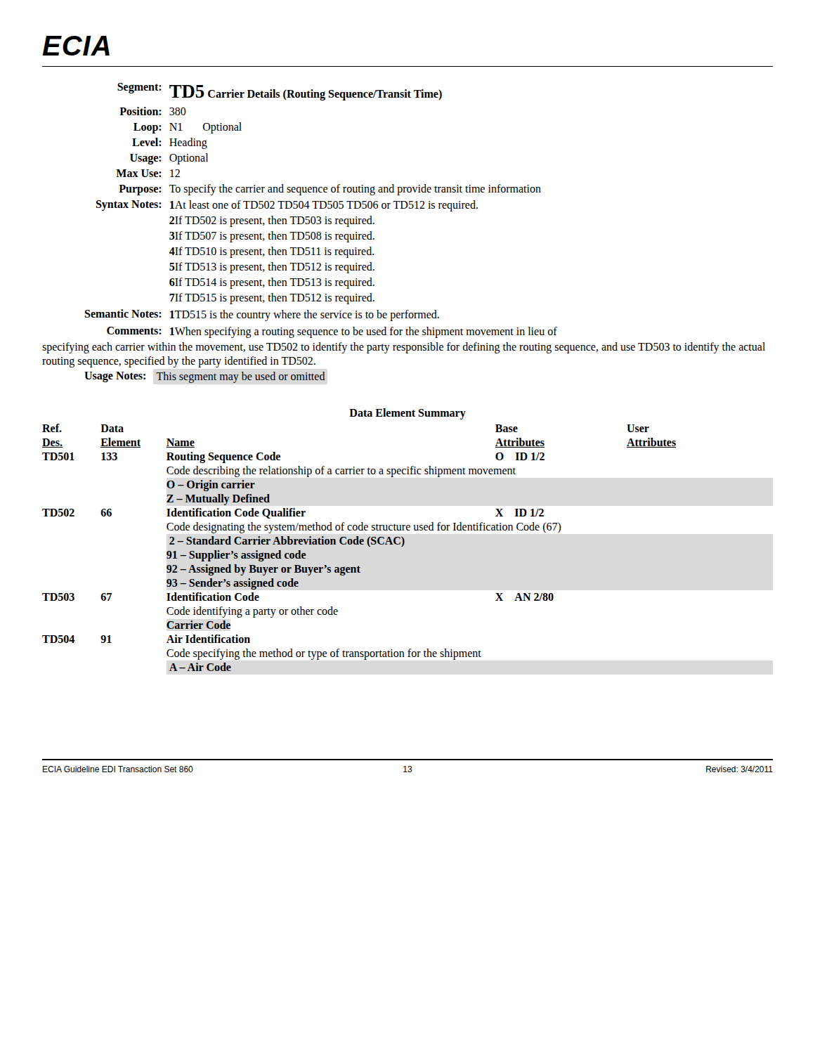ECIA
| Segment: | TD5 Carrier Details (Routing Sequence/Transit Time) |
| Position: | 380 |
| Loop: | N1 Optional |
| Level: | Heading |
| Usage: | Optional |
| Max Use: | 12 |
| Purpose: | To specify the carrier and sequence of routing and provide transit time information |
| Syntax Notes: | / 1 / At least one of TD502 TD504 TD505 TD506 or TD512 is required. / / 2 / If TD502 is present, then TD503 is required. / / 3 / If TD507 is present, then TD508 is required. / / 4 / If TD510 is present, then TD511 is required. / / 5 / If TD513 is present, then TD512 is required. / / 6 / If TD514 is present, then TD513 is required. / / 7 / If TD515 is present, then TD512 is required. / |
| Semantic Notes: | / 1 / TD515 is the country where the service is to be performed. / |
| Comments: | / 1 / When specifying a routing sequence to be used for the shipment movement in lieu of / |
specifying each carrier within the movement, use TD502 to identify the party responsible for defining the routing sequence, and use TD503 to identify the actual routing sequence, specified by the party identified in TD502.
| Usage Notes: | This segment may be used or omitted |
Data Element Summary
| Ref. Des. | Data Element | Name | Base Attributes | User Attributes |
| --- | --- | --- | --- | --- |
| TD501 | 133 | Routing Sequence Code | O ID 1/2 | |
| | | Code describing the relationship of a carrier to a specific shipment movement |
| | | O – Origin carrier Z – Mutually Defined |
| TD502 | 66 | Identification Code Qualifier | X ID 1/2 | |
| | | Code designating the system/method of code structure used for Identification Code (67) |
| | | 2 – Standard Carrier Abbreviation Code (SCAC) 91 – Supplier’s assigned code 92 – Assigned by Buyer or Buyer’s agent 93 – Sender’s assigned code |
| TD503 | 67 | Identification Code | X AN 2/80 | |
| | | Code identifying a party or other code |
| | | Carrier Code |
| TD504 | 91 | Air Identification | | |
| | | Code specifying the method or type of transportation for the shipment |
| | | A – Air Code |
| ECIA Guideline EDI Transaction Set 860 | 13 | Revised: 3/4/2011 |